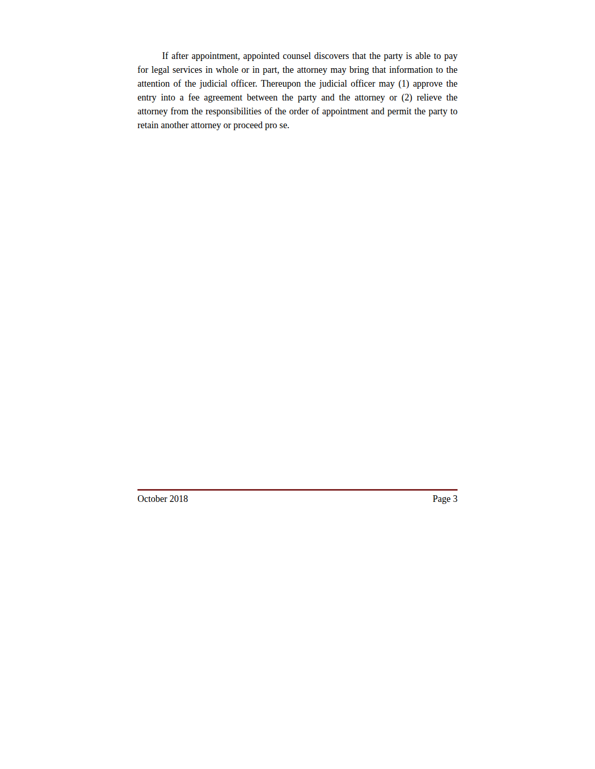If after appointment, appointed counsel discovers that the party is able to pay for legal services in whole or in part, the attorney may bring that information to the attention of the judicial officer. Thereupon the judicial officer may (1) approve the entry into a fee agreement between the party and the attorney or (2) relieve the attorney from the responsibilities of the order of appointment and permit the party to retain another attorney or proceed pro se.
October 2018 Page 3